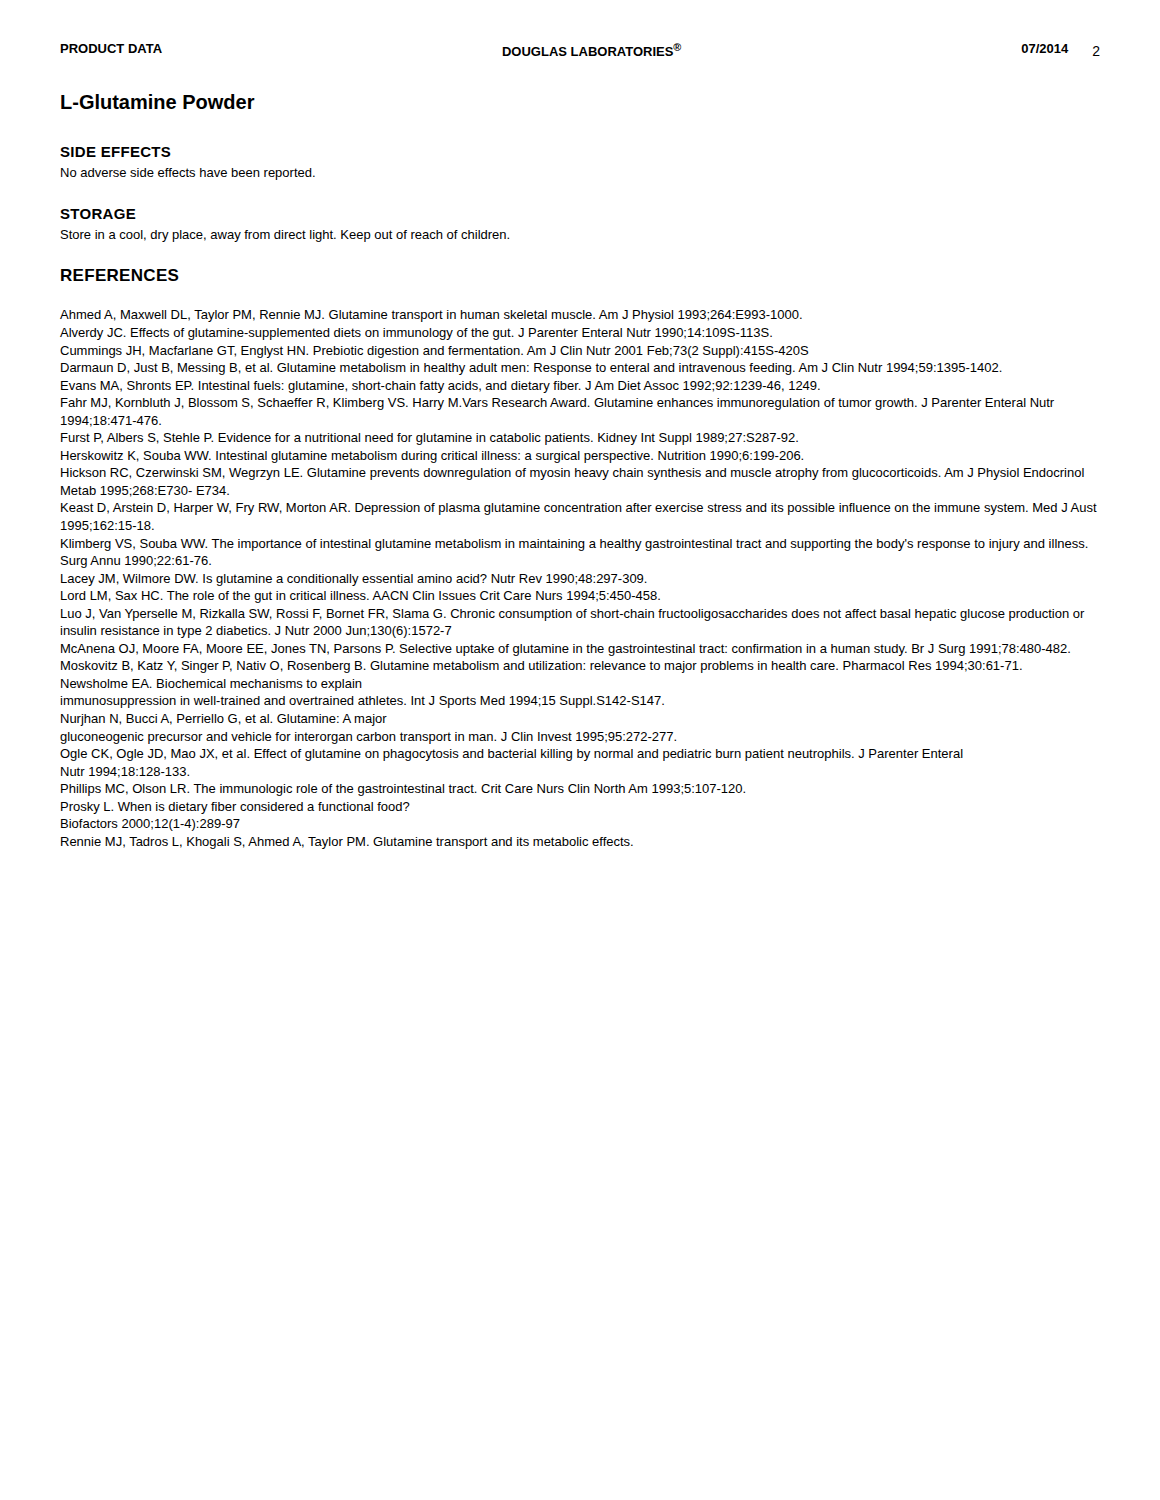PRODUCT DATA
DOUGLAS LABORATORIES®
07/2014
2
L-Glutamine Powder
SIDE EFFECTS
No adverse side effects have been reported.
STORAGE
Store in a cool, dry place, away from direct light. Keep out of reach of children.
REFERENCES
Ahmed A, Maxwell DL, Taylor PM, Rennie MJ. Glutamine transport in human skeletal muscle. Am J Physiol 1993;264:E993-1000.
Alverdy JC. Effects of glutamine-supplemented diets on immunology of the gut. J Parenter Enteral Nutr 1990;14:109S-113S.
Cummings JH, Macfarlane GT, Englyst HN. Prebiotic digestion and fermentation. Am J Clin Nutr 2001 Feb;73(2 Suppl):415S-420S
Darmaun D, Just B, Messing B, et al. Glutamine metabolism in healthy adult men: Response to enteral and intravenous feeding. Am J Clin Nutr 1994;59:1395-1402.
Evans MA, Shronts EP. Intestinal fuels: glutamine, short-chain fatty acids, and dietary fiber. J Am Diet Assoc 1992;92:1239-46, 1249.
Fahr MJ, Kornbluth J, Blossom S, Schaeffer R, Klimberg VS. Harry M.Vars Research Award. Glutamine enhances immunoregulation of tumor growth. J Parenter Enteral Nutr 1994;18:471-476.
Furst P, Albers S, Stehle P. Evidence for a nutritional need for glutamine in catabolic patients. Kidney Int Suppl 1989;27:S287-92.
Herskowitz K, Souba WW. Intestinal glutamine metabolism during critical illness: a surgical perspective. Nutrition 1990;6:199-206.
Hickson RC, Czerwinski SM, Wegrzyn LE. Glutamine prevents downregulation of myosin heavy chain synthesis and muscle atrophy from glucocorticoids. Am J Physiol Endocrinol Metab 1995;268:E730- E734.
Keast D, Arstein D, Harper W, Fry RW, Morton AR. Depression of plasma glutamine concentration after exercise stress and its possible influence on the immune system. Med J Aust 1995;162:15-18.
Klimberg VS, Souba WW. The importance of intestinal glutamine metabolism in maintaining a healthy gastrointestinal tract and supporting the body's response to injury and illness. Surg Annu 1990;22:61-76.
Lacey JM, Wilmore DW. Is glutamine a conditionally essential amino acid? Nutr Rev 1990;48:297-309.
Lord LM, Sax HC. The role of the gut in critical illness. AACN Clin Issues Crit Care Nurs 1994;5:450-458.
Luo J, Van Yperselle M, Rizkalla SW, Rossi F, Bornet FR, Slama G. Chronic consumption of short-chain fructooligosaccharides does not affect basal hepatic glucose production or insulin resistance in type 2 diabetics. J Nutr 2000 Jun;130(6):1572-7
McAnena OJ, Moore FA, Moore EE, Jones TN, Parsons P. Selective uptake of glutamine in the gastrointestinal tract: confirmation in a human study. Br J Surg 1991;78:480-482.
Moskovitz B, Katz Y, Singer P, Nativ O, Rosenberg B. Glutamine metabolism and utilization: relevance to major problems in health care. Pharmacol Res 1994;30:61-71.
Newsholme EA. Biochemical mechanisms to explain
immunosuppression in well-trained and overtrained athletes. Int J Sports Med 1994;15 Suppl.S142-S147.
Nurjhan N, Bucci A, Perriello G, et al. Glutamine: A major
gluconeogenic precursor and vehicle for interorgan carbon transport in man. J Clin Invest 1995;95:272-277.
Ogle CK, Ogle JD, Mao JX, et al. Effect of glutamine on phagocytosis and bacterial killing by normal and pediatric burn patient neutrophils. J Parenter Enteral
Nutr 1994;18:128-133.
Phillips MC, Olson LR. The immunologic role of the gastrointestinal tract. Crit Care Nurs Clin North Am 1993;5:107-120.
Prosky L. When is dietary fiber considered a functional food?
Biofactors 2000;12(1-4):289-97
Rennie MJ, Tadros L, Khogali S, Ahmed A, Taylor PM. Glutamine transport and its metabolic effects.